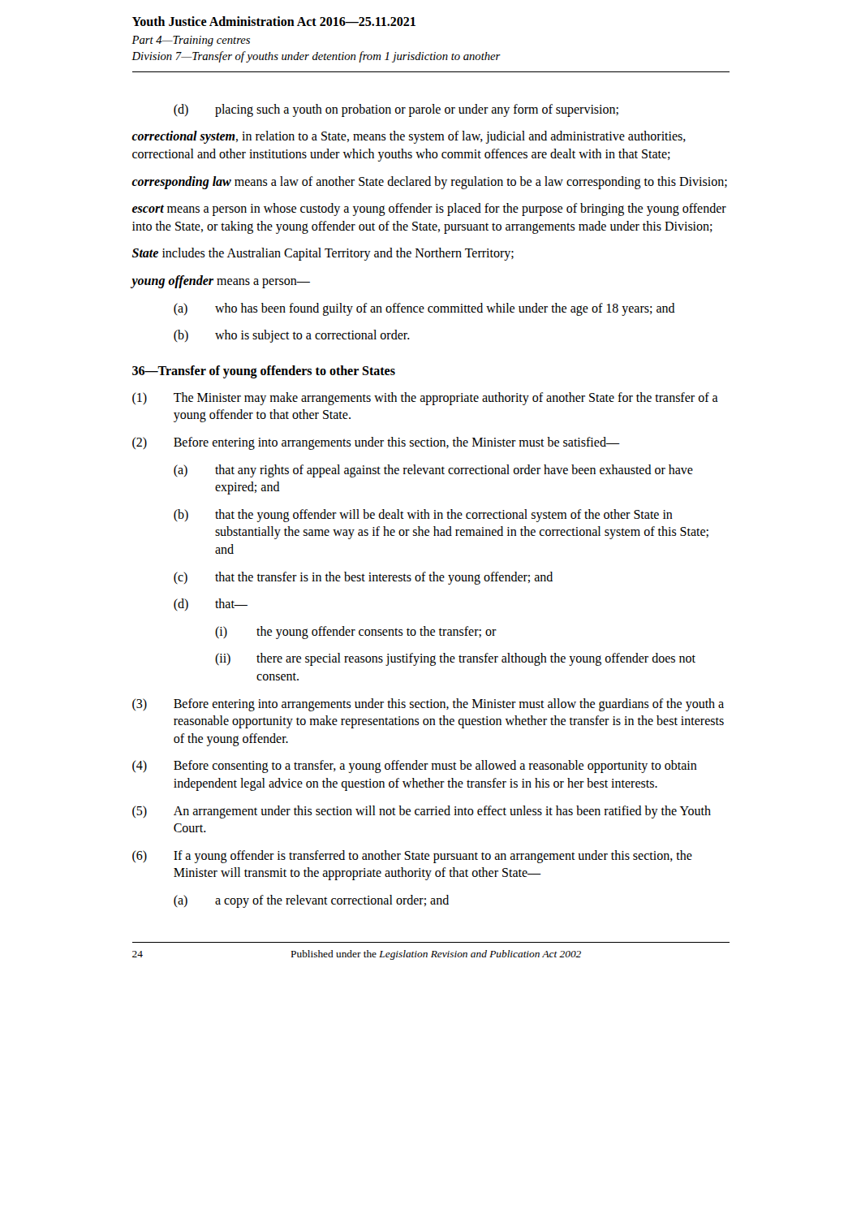Youth Justice Administration Act 2016—25.11.2021
Part 4—Training centres
Division 7—Transfer of youths under detention from 1 jurisdiction to another
(d) placing such a youth on probation or parole or under any form of supervision;
correctional system, in relation to a State, means the system of law, judicial and administrative authorities, correctional and other institutions under which youths who commit offences are dealt with in that State;
corresponding law means a law of another State declared by regulation to be a law corresponding to this Division;
escort means a person in whose custody a young offender is placed for the purpose of bringing the young offender into the State, or taking the young offender out of the State, pursuant to arrangements made under this Division;
State includes the Australian Capital Territory and the Northern Territory;
young offender means a person—
(a) who has been found guilty of an offence committed while under the age of 18 years; and
(b) who is subject to a correctional order.
36—Transfer of young offenders to other States
(1) The Minister may make arrangements with the appropriate authority of another State for the transfer of a young offender to that other State.
(2) Before entering into arrangements under this section, the Minister must be satisfied—
(a) that any rights of appeal against the relevant correctional order have been exhausted or have expired; and
(b) that the young offender will be dealt with in the correctional system of the other State in substantially the same way as if he or she had remained in the correctional system of this State; and
(c) that the transfer is in the best interests of the young offender; and
(d) that—
(i) the young offender consents to the transfer; or
(ii) there are special reasons justifying the transfer although the young offender does not consent.
(3) Before entering into arrangements under this section, the Minister must allow the guardians of the youth a reasonable opportunity to make representations on the question whether the transfer is in the best interests of the young offender.
(4) Before consenting to a transfer, a young offender must be allowed a reasonable opportunity to obtain independent legal advice on the question of whether the transfer is in his or her best interests.
(5) An arrangement under this section will not be carried into effect unless it has been ratified by the Youth Court.
(6) If a young offender is transferred to another State pursuant to an arrangement under this section, the Minister will transmit to the appropriate authority of that other State—
(a) a copy of the relevant correctional order; and
24 Published under the Legislation Revision and Publication Act 2002